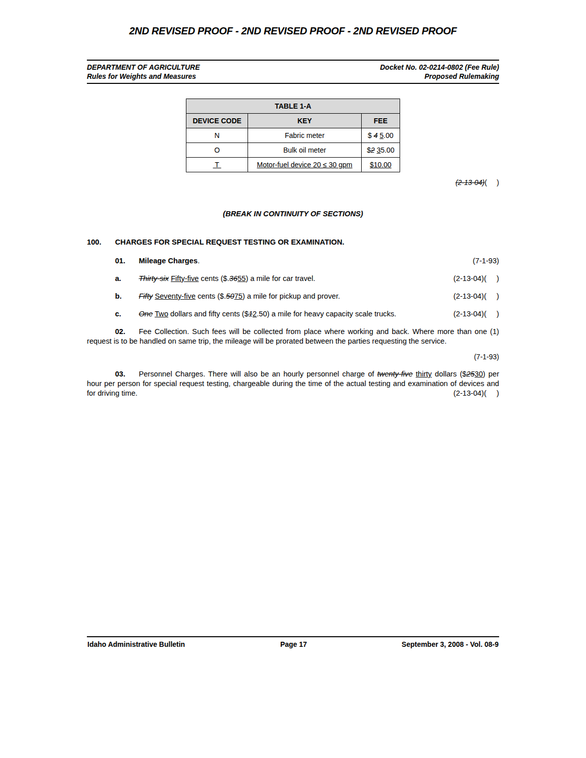2ND REVISED PROOF - 2ND REVISED PROOF - 2ND REVISED PROOF
| DEPARTMENT OF AGRICULTURE | Docket No. 02-0214-0802 (Fee Rule) |
| Rules for Weights and Measures | Proposed Rulemaking |
TABLE 1-A
| DEVICE CODE | KEY | FEE |
| --- | --- | --- |
| N | Fabric meter | $ 4 5 .00 |
| O | Bulk oil meter | $ 2 3 5.00 |
| T | Motor-fuel device 20 ≤ 30 gpm | $10.00 |
(2-13-04)( )
(BREAK IN CONTINUITY OF SECTIONS)
100. CHARGES FOR SPECIAL REQUEST TESTING OR EXAMINATION.
01. Mileage Charges. (7-1-93)
a. Thirty-six Fifty-five cents ($.3655) a mile for car travel. (2-13-04)( )
b. Fifty Seventy-five cents ($.5075) a mile for pickup and prover. (2-13-04)( )
c. One Two dollars and fifty cents ($12.50) a mile for heavy capacity scale trucks. (2-13-04)( )
02. Fee Collection. Such fees will be collected from place where working and back. Where more than one (1) request is to be handled on same trip, the mileage will be prorated between the parties requesting the service.
(7-1-93)
03. Personnel Charges. There will also be an hourly personnel charge of twenty-five thirty dollars ($2530) per hour per person for special request testing, chargeable during the time of the actual testing and examination of devices and for driving time. (2-13-04)( )
| Idaho Administrative Bulletin | Page 17 | September 3, 2008 - Vol. 08-9 |